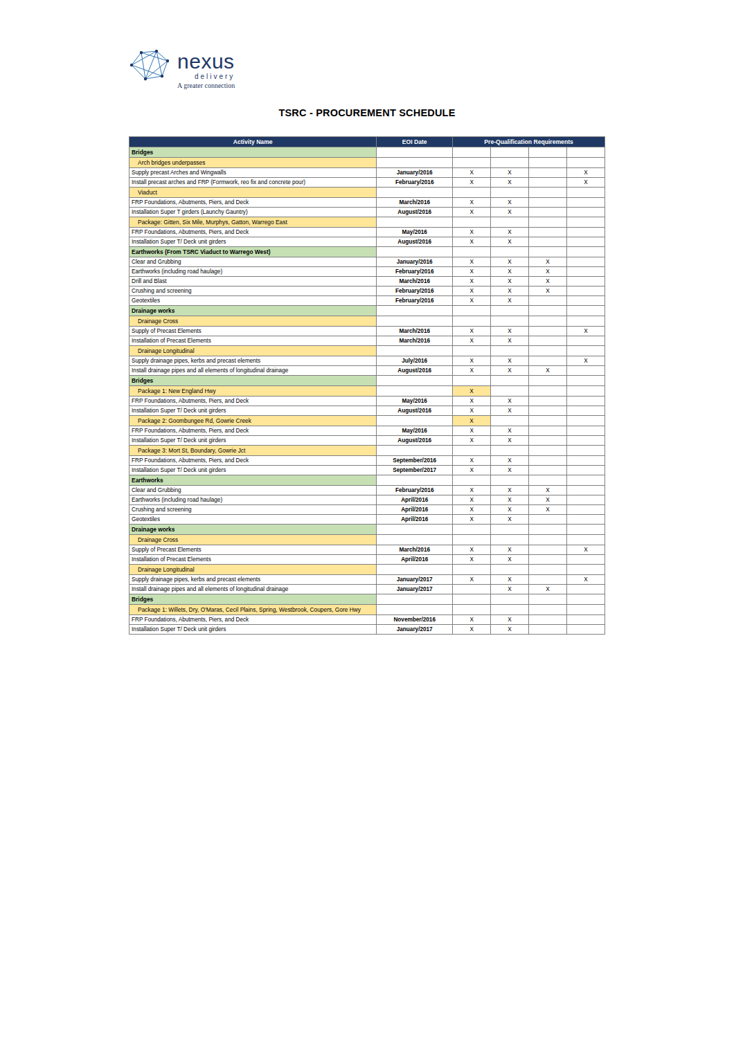nexus
delivery
A greater connection
TSRC - PROCUREMENT SCHEDULE
| Activity Name | EOI Date | Pre-Qualification Requirements |
| --- | --- | --- |
| Bridges | | | | | |
| Arch bridges underpasses | | | | | |
| Supply precast Arches and Wingwalls | January/2016 | X | X | | X |
| Install precast arches and FRP (Formwork, reo fix and concrete pour) | February/2016 | X | X | | X |
| Viaduct | | | | | |
| FRP Foundations, Abutments, Piers, and Deck | March/2016 | X | X | | |
| Installation Super T girders (Launchy Gauntry) | August/2016 | X | X | | |
| Package: Gitten, Six Mile, Murphys, Gatton, Warrego East | | | | | |
| FRP Foundations, Abutments, Piers, and Deck | May/2016 | X | X | | |
| Installation Super T/ Deck unit girders | August/2016 | X | X | | |
| Earthworks (From TSRC Viaduct to Warrego West) | | | | | |
| Clear and Grubbing | January/2016 | X | X | X | |
| Earthworks (including road haulage) | February/2016 | X | X | X | |
| Drill and Blast | March/2016 | X | X | X | |
| Crushing and screening | February/2016 | X | X | X | |
| Geotextiles | February/2016 | X | X | | |
| Drainage works | | | | | |
| Drainage Cross | | | | | |
| Supply of Precast Elements | March/2016 | X | X | | X |
| Installation of Precast Elements | March/2016 | X | X | | |
| Drainage Longitudinal | | | | | |
| Supply drainage pipes, kerbs and precast elements | July/2016 | X | X | | X |
| Install drainage pipes and all elements of longitudinal drainage | August/2016 | X | X | X | |
| Bridges | | | | | |
| Package 1: New England Hwy | | X | | | |
| FRP Foundations, Abutments, Piers, and Deck | May/2016 | X | X | | |
| Installation Super T/ Deck unit girders | August/2016 | X | X | | |
| Package 2: Goombungee Rd, Gowrie Creek | | X | | | |
| FRP Foundations, Abutments, Piers, and Deck | May/2016 | X | X | | |
| Installation Super T/ Deck unit girders | August/2016 | X | X | | |
| Package 3: Mort St, Boundary, Gowrie Jct | | | | | |
| FRP Foundations, Abutments, Piers, and Deck | September/2016 | X | X | | |
| Installation Super T/ Deck unit girders | September/2017 | X | X | | |
| Earthworks | | | | | |
| Clear and Grubbing | February/2016 | X | X | X | |
| Earthworks (including road haulage) | April/2016 | X | X | X | |
| Crushing and screening | April/2016 | X | X | X | |
| Geotextiles | April/2016 | X | X | | |
| Drainage works | | | | | |
| Drainage Cross | | | | | |
| Supply of Precast Elements | March/2016 | X | X | | X |
| Installation of Precast Elements | April/2016 | X | X | | |
| Drainage Longitudinal | | | | | |
| Supply drainage pipes, kerbs and precast elements | January/2017 | X | X | | X |
| Install drainage pipes and all elements of longitudinal drainage | January/2017 | | X | X | |
| Bridges | | | | | |
| Package 1: Willets, Dry, O'Maras, Cecil Plains, Spring, Westbrook, Coupers, Gore Hwy | | | | | |
| FRP Foundations, Abutments, Piers, and Deck | November/2016 | X | X | | |
| Installation Super T/ Deck unit girders | January/2017 | X | X | | |